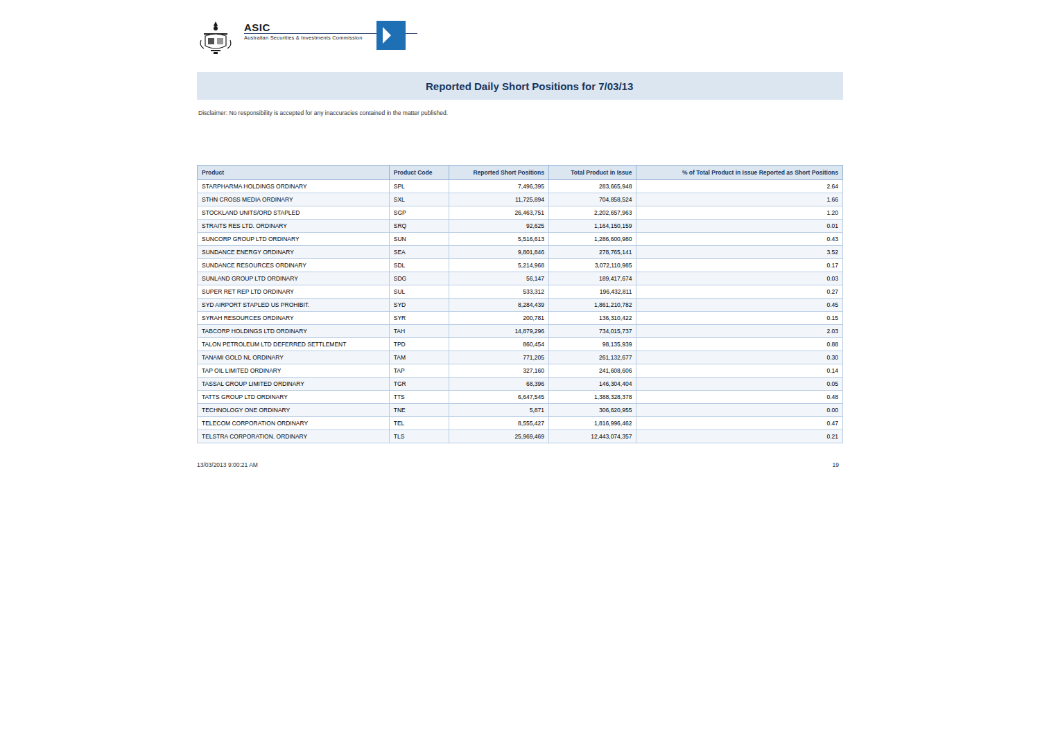ASIC
Australian Securities & Investments Commission
Reported Daily Short Positions for 7/03/13
Disclaimer: No responsibility is accepted for any inaccuracies contained in the matter published.
| Product | Product Code | Reported Short Positions | Total Product in Issue | % of Total Product in Issue Reported as Short Positions |
| --- | --- | --- | --- | --- |
| STARPHARMA HOLDINGS ORDINARY | SPL | 7,496,395 | 283,665,948 | 2.64 |
| STHN CROSS MEDIA ORDINARY | SXL | 11,725,894 | 704,858,524 | 1.66 |
| STOCKLAND UNITS/ORD STAPLED | SGP | 26,463,751 | 2,202,657,963 | 1.20 |
| STRAITS RES LTD. ORDINARY | SRQ | 92,625 | 1,164,150,159 | 0.01 |
| SUNCORP GROUP LTD ORDINARY | SUN | 5,516,613 | 1,286,600,980 | 0.43 |
| SUNDANCE ENERGY ORDINARY | SEA | 9,801,846 | 278,765,141 | 3.52 |
| SUNDANCE RESOURCES ORDINARY | SDL | 5,214,968 | 3,072,110,985 | 0.17 |
| SUNLAND GROUP LTD ORDINARY | SDG | 56,147 | 189,417,674 | 0.03 |
| SUPER RET REP LTD ORDINARY | SUL | 533,312 | 196,432,811 | 0.27 |
| SYD AIRPORT STAPLED US PROHIBIT. | SYD | 8,284,439 | 1,861,210,782 | 0.45 |
| SYRAH RESOURCES ORDINARY | SYR | 200,781 | 136,310,422 | 0.15 |
| TABCORP HOLDINGS LTD ORDINARY | TAH | 14,879,296 | 734,015,737 | 2.03 |
| TALON PETROLEUM LTD DEFERRED SETTLEMENT | TPD | 860,454 | 98,135,939 | 0.88 |
| TANAMI GOLD NL ORDINARY | TAM | 771,205 | 261,132,677 | 0.30 |
| TAP OIL LIMITED ORDINARY | TAP | 327,160 | 241,608,606 | 0.14 |
| TASSAL GROUP LIMITED ORDINARY | TGR | 68,396 | 146,304,404 | 0.05 |
| TATTS GROUP LTD ORDINARY | TTS | 6,647,545 | 1,388,328,378 | 0.48 |
| TECHNOLOGY ONE ORDINARY | TNE | 5,871 | 306,620,955 | 0.00 |
| TELECOM CORPORATION ORDINARY | TEL | 8,555,427 | 1,816,996,462 | 0.47 |
| TELSTRA CORPORATION. ORDINARY | TLS | 25,969,469 | 12,443,074,357 | 0.21 |
13/03/2013 9:00:21 AM
19